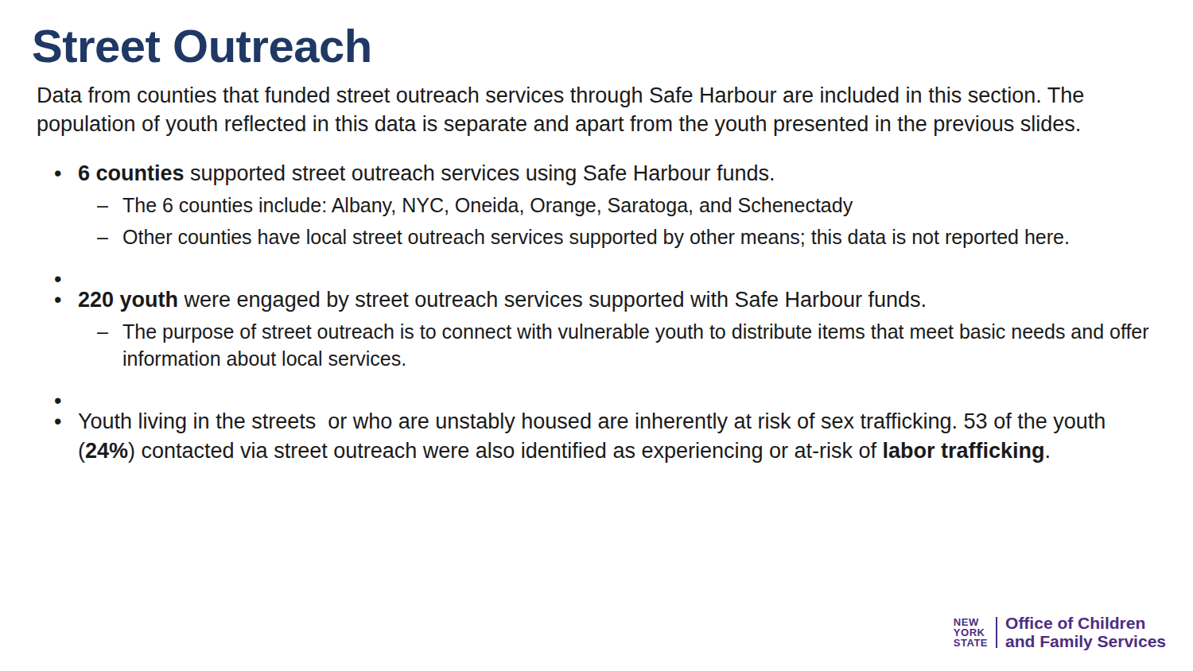Street Outreach
Data from counties that funded street outreach services through Safe Harbour are included in this section. The population of youth reflected in this data is separate and apart from the youth presented in the previous slides.
6 counties supported street outreach services using Safe Harbour funds.
The 6 counties include: Albany, NYC, Oneida, Orange, Saratoga, and Schenectady
Other counties have local street outreach services supported by other means; this data is not reported here.
220 youth were engaged by street outreach services supported with Safe Harbour funds.
The purpose of street outreach is to connect with vulnerable youth to distribute items that meet basic needs and offer information about local services.
Youth living in the streets or who are unstably housed are inherently at risk of sex trafficking. 53 of the youth (24%) contacted via street outreach were also identified as experiencing or at-risk of labor trafficking.
NEW
YORK
STATE
Office of Children
and Family Services